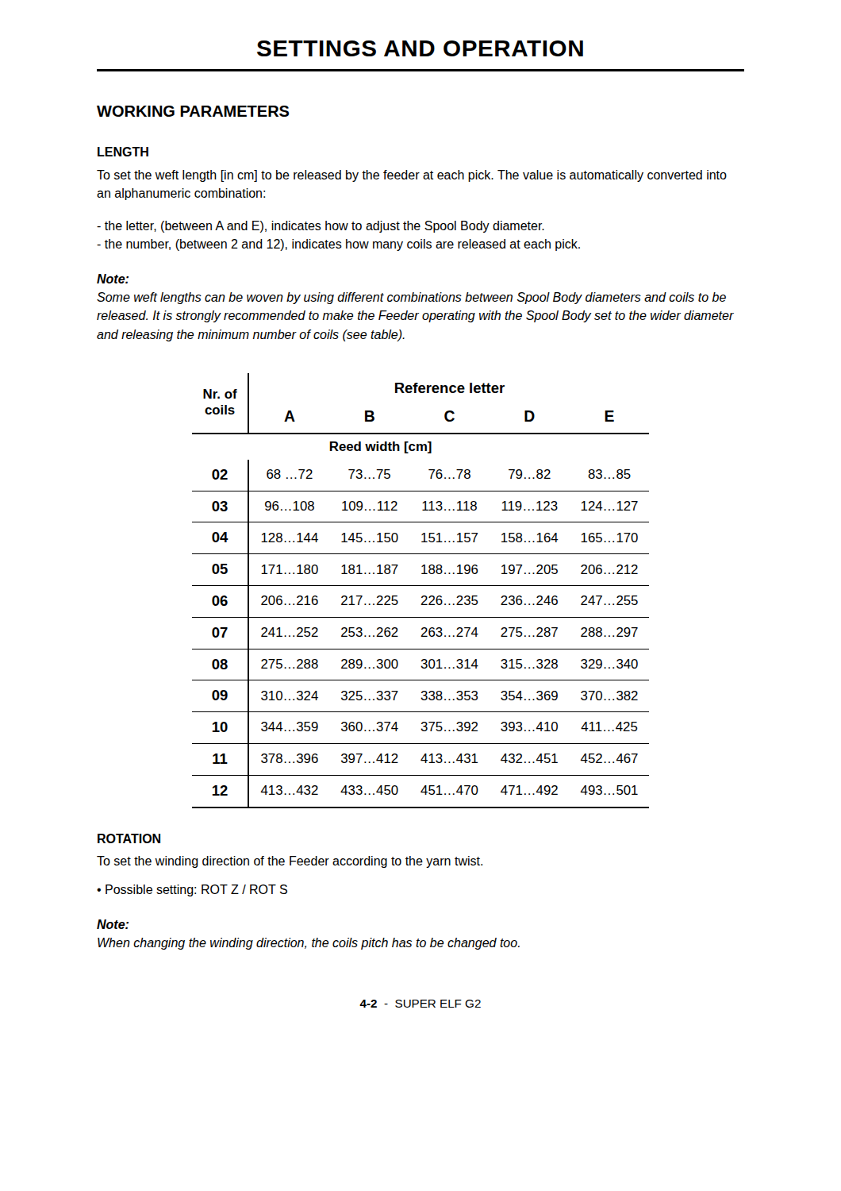SETTINGS AND OPERATION
WORKING PARAMETERS
LENGTH
To set the weft length [in cm] to be released by the feeder at each pick. The value is automatically converted into an alphanumeric combination:
the letter, (between A and E), indicates how to adjust the Spool Body diameter.
the number, (between 2 and 12), indicates how many coils are released at each pick.
Note: Some weft lengths can be woven by using different combinations between Spool Body diameters and coils to be released. It is strongly recommended to make the Feeder operating with the Spool Body set to the wider diameter and releasing the minimum number of coils (see table).
| Nr. of coils | Reference letter |
| --- | --- |
| A | B | C | D | E |
| Reed width [cm] |
| 02 | 68 …72 | 73…75 | 76…78 | 79…82 | 83…85 |
| 03 | 96…108 | 109…112 | 113…118 | 119…123 | 124…127 |
| 04 | 128…144 | 145…150 | 151…157 | 158…164 | 165…170 |
| 05 | 171…180 | 181…187 | 188…196 | 197…205 | 206…212 |
| 06 | 206…216 | 217…225 | 226…235 | 236…246 | 247…255 |
| 07 | 241…252 | 253…262 | 263…274 | 275…287 | 288…297 |
| 08 | 275…288 | 289…300 | 301…314 | 315…328 | 329…340 |
| 09 | 310…324 | 325…337 | 338…353 | 354…369 | 370…382 |
| 10 | 344…359 | 360…374 | 375…392 | 393…410 | 411…425 |
| 11 | 378…396 | 397…412 | 413…431 | 432…451 | 452…467 |
| 12 | 413…432 | 433…450 | 451…470 | 471…492 | 493…501 |
ROTATION
To set the winding direction of the Feeder according to the yarn twist.
Possible setting: ROT Z / ROT S
Note: When changing the winding direction, the coils pitch has to be changed too.
4-2 - SUPER ELF G2